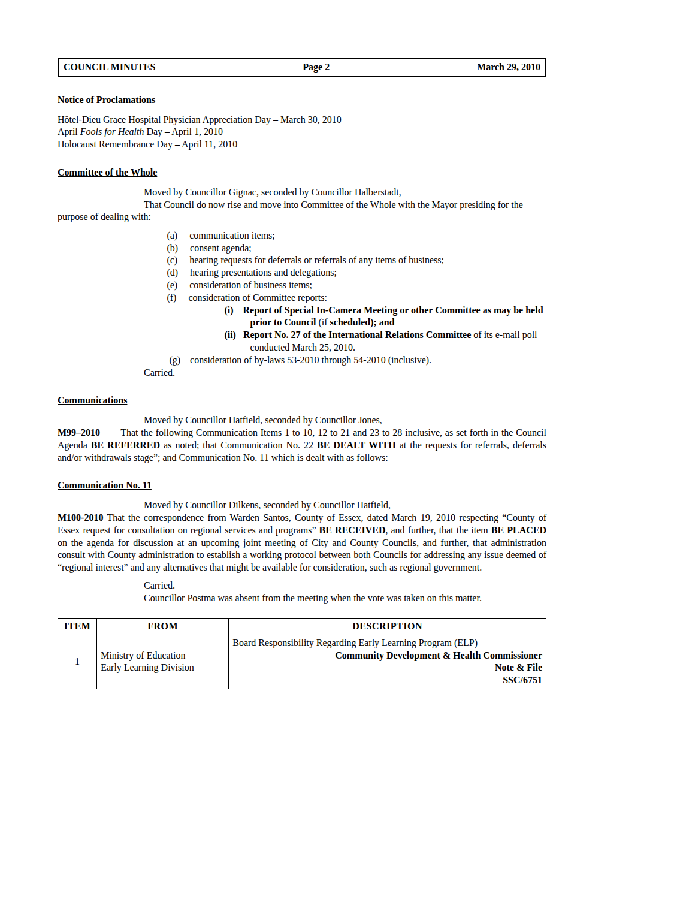COUNCIL MINUTES Page 2 March 29, 2010
Notice of Proclamations
Hôtel-Dieu Grace Hospital Physician Appreciation Day – March 30, 2010
April Fools for Health Day – April 1, 2010
Holocaust Remembrance Day – April 11, 2010
Committee of the Whole
Moved by Councillor Gignac, seconded by Councillor Halberstadt,
That Council do now rise and move into Committee of the Whole with the Mayor presiding for the
purpose of dealing with:
(a) communication items;
(b) consent agenda;
(c) hearing requests for deferrals or referrals of any items of business;
(d) hearing presentations and delegations;
(e) consideration of business items;
(f) consideration of Committee reports:
(i) Report of Special In-Camera Meeting or other Committee as may be held prior to Council (if scheduled); and
(ii) Report No. 27 of the International Relations Committee of its e-mail poll conducted March 25, 2010.
(g) consideration of by-laws 53-2010 through 54-2010 (inclusive).
Carried.
Communications
Moved by Councillor Hatfield, seconded by Councillor Jones,
M99–2010 That the following Communication Items 1 to 10, 12 to 21 and 23 to 28 inclusive, as set forth in the Council Agenda BE REFERRED as noted; that Communication No. 22 BE DEALT WITH at the requests for referrals, deferrals and/or withdrawals stage”; and Communication No. 11 which is dealt with as follows:
Communication No. 11
Moved by Councillor Dilkens, seconded by Councillor Hatfield,
M100-2010 That the correspondence from Warden Santos, County of Essex, dated March 19, 2010 respecting “County of Essex request for consultation on regional services and programs” BE RECEIVED, and further, that the item BE PLACED on the agenda for discussion at an upcoming joint meeting of City and County Councils, and further, that administration consult with County administration to establish a working protocol between both Councils for addressing any issue deemed of “regional interest” and any alternatives that might be available for consideration, such as regional government.
Carried.
Councillor Postma was absent from the meeting when the vote was taken on this matter.
| ITEM | FROM | DESCRIPTION |
| --- | --- | --- |
| 1 | Ministry of Education Early Learning Division | Board Responsibility Regarding Early Learning Program (ELP) Community Development & Health Commissioner Note & File SSC/6751 |